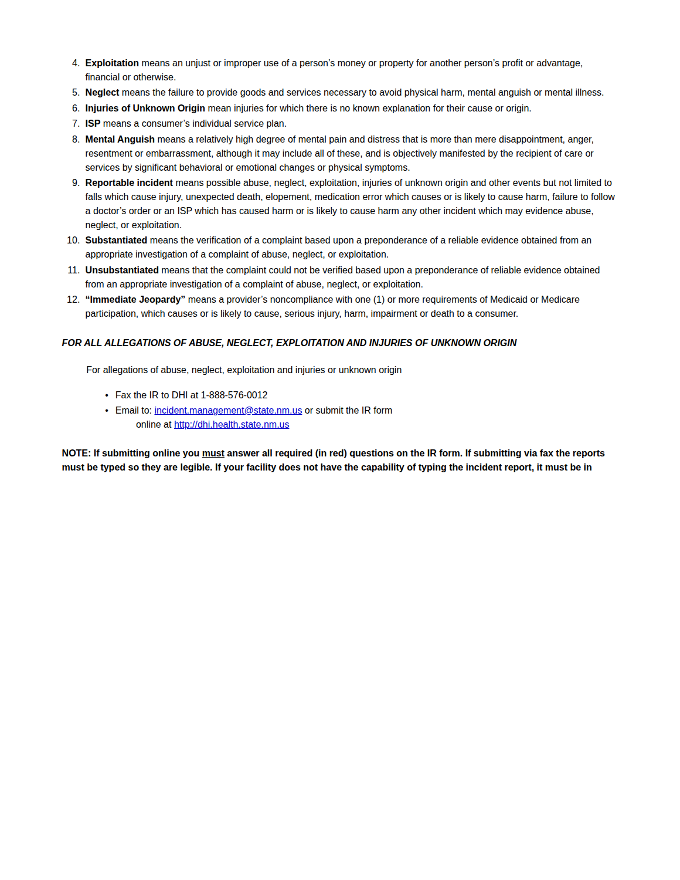Exploitation means an unjust or improper use of a person’s money or property for another person’s profit or advantage, financial or otherwise.
Neglect means the failure to provide goods and services necessary to avoid physical harm, mental anguish or mental illness.
Injuries of Unknown Origin mean injuries for which there is no known explanation for their cause or origin.
ISP means a consumer’s individual service plan.
Mental Anguish means a relatively high degree of mental pain and distress that is more than mere disappointment, anger, resentment or embarrassment, although it may include all of these, and is objectively manifested by the recipient of care or services by significant behavioral or emotional changes or physical symptoms.
Reportable incident means possible abuse, neglect, exploitation, injuries of unknown origin and other events but not limited to falls which cause injury, unexpected death, elopement, medication error which causes or is likely to cause harm, failure to follow a doctor’s order or an ISP which has caused harm or is likely to cause harm any other incident which may evidence abuse, neglect, or exploitation.
Substantiated means the verification of a complaint based upon a preponderance of a reliable evidence obtained from an appropriate investigation of a complaint of abuse, neglect, or exploitation.
Unsubstantiated means that the complaint could not be verified based upon a preponderance of reliable evidence obtained from an appropriate investigation of a complaint of abuse, neglect, or exploitation.
“Immediate Jeopardy” means a provider’s noncompliance with one (1) or more requirements of Medicaid or Medicare participation, which causes or is likely to cause, serious injury, harm, impairment or death to a consumer.
FOR ALL ALLEGATIONS OF ABUSE, NEGLECT, EXPLOITATION AND INJURIES OF UNKNOWN ORIGIN
For allegations of abuse, neglect, exploitation and injuries or unknown origin
Fax the IR to DHI at 1-888-576-0012
Email to: incident.management@state.nm.us or submit the IR form online at http://dhi.health.state.nm.us
NOTE: If submitting online you must answer all required (in red) questions on the IR form. If submitting via fax the reports must be typed so they are legible. If your facility does not have the capability of typing the incident report, it must be in